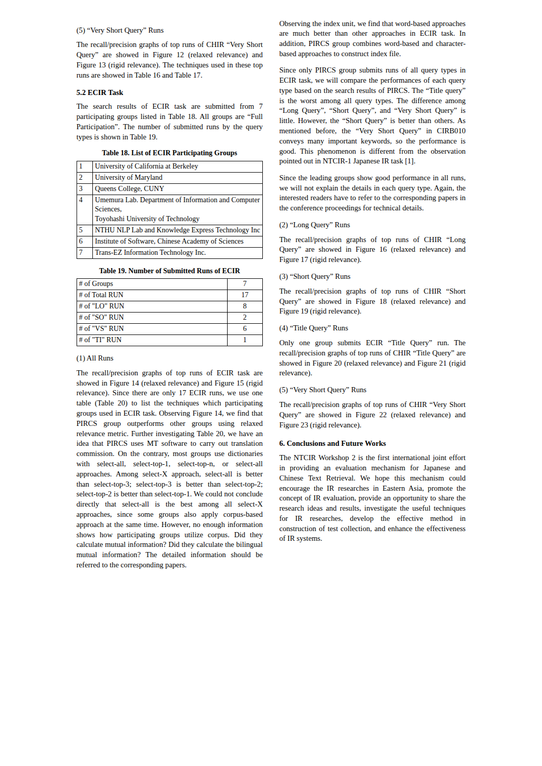(5) “Very Short Query” Runs
The recall/precision graphs of top runs of CHIR “Very Short Query” are showed in Figure 12 (relaxed relevance) and Figure 13 (rigid relevance). The techniques used in these top runs are showed in Table 16 and Table 17.
5.2 ECIR Task
The search results of ECIR task are submitted from 7 participating groups listed in Table 18. All groups are “Full Participation”. The number of submitted runs by the query types is shown in Table 19.
Table 18. List of ECIR Participating Groups
| 1 | University of California at Berkeley |
| 2 | University of Maryland |
| 3 | Queens College, CUNY |
| 4 | Umemura Lab. Department of Information and Computer Sciences, Toyohashi University of Technology |
| 5 | NTHU NLP Lab and Knowledge Express Technology Inc |
| 6 | Institute of Software, Chinese Academy of Sciences |
| 7 | Trans-EZ Information Technology Inc. |
Table 19. Number of Submitted Runs of ECIR
| # of Groups | 7 |
| # of Total RUN | 17 |
| # of "LO" RUN | 8 |
| # of "SO" RUN | 2 |
| # of "VS" RUN | 6 |
| # of "TI" RUN | 1 |
(1) All Runs
The recall/precision graphs of top runs of ECIR task are showed in Figure 14 (relaxed relevance) and Figure 15 (rigid relevance). Since there are only 17 ECIR runs, we use one table (Table 20) to list the techniques which participating groups used in ECIR task. Observing Figure 14, we find that PIRCS group outperforms other groups using relaxed relevance metric. Further investigating Table 20, we have an idea that PIRCS uses MT software to carry out translation commission. On the contrary, most groups use dictionaries with select-all, select-top-1, select-top-n, or select-all approaches. Among select-X approach, select-all is better than select-top-3; select-top-3 is better than select-top-2; select-top-2 is better than select-top-1. We could not conclude directly that select-all is the best among all select-X approaches, since some groups also apply corpus-based approach at the same time. However, no enough information shows how participating groups utilize corpus. Did they calculate mutual information? Did they calculate the bilingual mutual information? The detailed information should be referred to the corresponding papers.
Observing the index unit, we find that word-based approaches are much better than other approaches in ECIR task. In addition, PIRCS group combines word-based and character-based approaches to construct index file.
Since only PIRCS group submits runs of all query types in ECIR task, we will compare the performances of each query type based on the search results of PIRCS. The “Title query” is the worst among all query types. The difference among “Long Query”, “Short Query”, and “Very Short Query” is little. However, the “Short Query” is better than others. As mentioned before, the “Very Short Query” in CIRB010 conveys many important keywords, so the performance is good. This phenomenon is different from the observation pointed out in NTCIR-1 Japanese IR task [1].
Since the leading groups show good performance in all runs, we will not explain the details in each query type. Again, the interested readers have to refer to the corresponding papers in the conference proceedings for technical details.
(2) “Long Query” Runs
The recall/precision graphs of top runs of CHIR “Long Query” are showed in Figure 16 (relaxed relevance) and Figure 17 (rigid relevance).
(3) “Short Query” Runs
The recall/precision graphs of top runs of CHIR “Short Query” are showed in Figure 18 (relaxed relevance) and Figure 19 (rigid relevance).
(4) “Title Query” Runs
Only one group submits ECIR “Title Query” run. The recall/precision graphs of top runs of CHIR “Title Query” are showed in Figure 20 (relaxed relevance) and Figure 21 (rigid relevance).
(5) “Very Short Query” Runs
The recall/precision graphs of top runs of CHIR “Very Short Query” are showed in Figure 22 (relaxed relevance) and Figure 23 (rigid relevance).
6. Conclusions and Future Works
The NTCIR Workshop 2 is the first international joint effort in providing an evaluation mechanism for Japanese and Chinese Text Retrieval. We hope this mechanism could encourage the IR researches in Eastern Asia, promote the concept of IR evaluation, provide an opportunity to share the research ideas and results, investigate the useful techniques for IR researches, develop the effective method in construction of test collection, and enhance the effectiveness of IR systems.